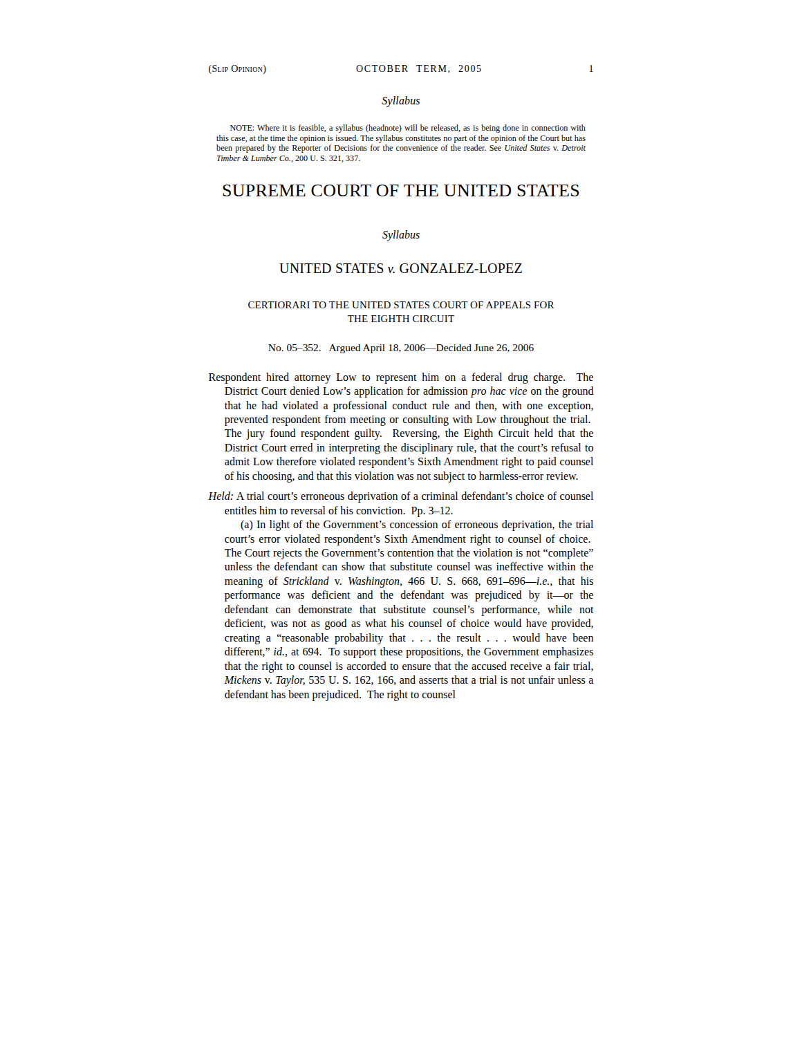(Slip Opinion) OCTOBER TERM, 2005 1
Syllabus
NOTE: Where it is feasible, a syllabus (headnote) will be released, as is being done in connection with this case, at the time the opinion is issued. The syllabus constitutes no part of the opinion of the Court but has been prepared by the Reporter of Decisions for the convenience of the reader. See United States v. Detroit Timber & Lumber Co., 200 U. S. 321, 337.
SUPREME COURT OF THE UNITED STATES
Syllabus
UNITED STATES v. GONZALEZ-LOPEZ
CERTIORARI TO THE UNITED STATES COURT OF APPEALS FOR
THE EIGHTH CIRCUIT
No. 05–352. Argued April 18, 2006—Decided June 26, 2006
Respondent hired attorney Low to represent him on a federal drug charge. The District Court denied Low’s application for admission pro hac vice on the ground that he had violated a professional conduct rule and then, with one exception, prevented respondent from meeting or consulting with Low throughout the trial. The jury found respondent guilty. Reversing, the Eighth Circuit held that the District Court erred in interpreting the disciplinary rule, that the court’s refusal to admit Low therefore violated respondent’s Sixth Amendment right to paid counsel of his choosing, and that this violation was not subject to harmless-error review.
Held: A trial court’s erroneous deprivation of a criminal defendant’s choice of counsel entitles him to reversal of his conviction. Pp. 3–12.
(a) In light of the Government’s concession of erroneous deprivation, the trial court’s error violated respondent’s Sixth Amendment right to counsel of choice. The Court rejects the Government’s contention that the violation is not “complete” unless the defendant can show that substitute counsel was ineffective within the meaning of Strickland v. Washington, 466 U. S. 668, 691–696—i.e., that his performance was deficient and the defendant was prejudiced by it—or the defendant can demonstrate that substitute counsel’s performance, while not deficient, was not as good as what his counsel of choice would have provided, creating a “reasonable probability that . . . the result . . . would have been different,” id., at 694. To support these propositions, the Government emphasizes that the right to counsel is accorded to ensure that the accused receive a fair trial, Mickens v. Taylor, 535 U. S. 162, 166, and asserts that a trial is not unfair unless a defendant has been prejudiced. The right to counsel